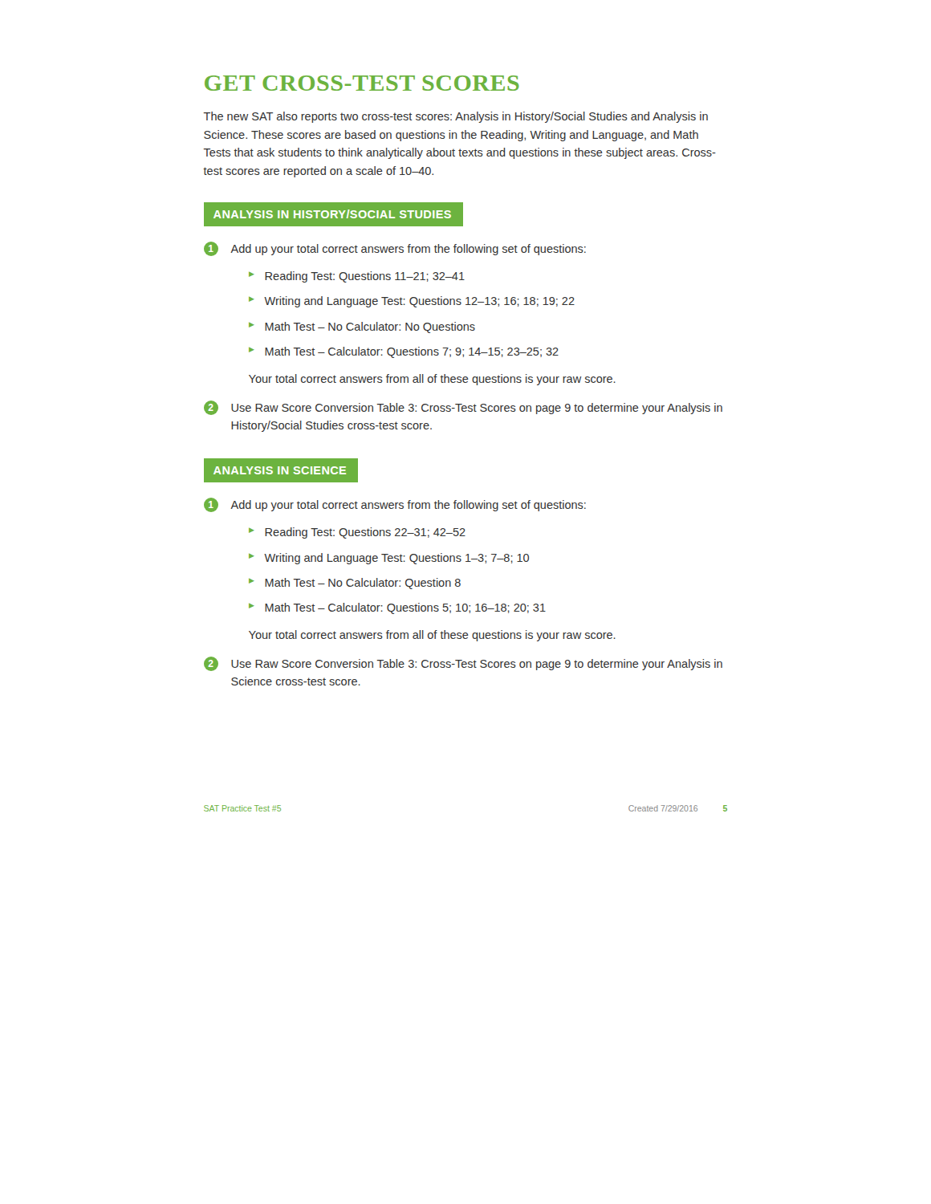GET CROSS-TEST SCORES
The new SAT also reports two cross-test scores: Analysis in History/Social Studies and Analysis in Science. These scores are based on questions in the Reading, Writing and Language, and Math Tests that ask students to think analytically about texts and questions in these subject areas. Cross-test scores are reported on a scale of 10–40.
Analysis in History/Social Studies
1 Add up your total correct answers from the following set of questions:
Reading Test: Questions 11–21; 32–41
Writing and Language Test: Questions 12–13; 16; 18; 19; 22
Math Test – No Calculator: No Questions
Math Test – Calculator: Questions 7; 9; 14–15; 23–25; 32
Your total correct answers from all of these questions is your raw score.
2 Use Raw Score Conversion Table 3: Cross-Test Scores on page 9 to determine your Analysis in History/Social Studies cross-test score.
Analysis in Science
1 Add up your total correct answers from the following set of questions:
Reading Test: Questions 22–31; 42–52
Writing and Language Test: Questions 1–3; 7–8; 10
Math Test – No Calculator: Question 8
Math Test – Calculator: Questions 5; 10; 16–18; 20; 31
Your total correct answers from all of these questions is your raw score.
2 Use Raw Score Conversion Table 3: Cross-Test Scores on page 9 to determine your Analysis in Science cross-test score.
SAT Practice Test #5 Created 7/29/2016 5